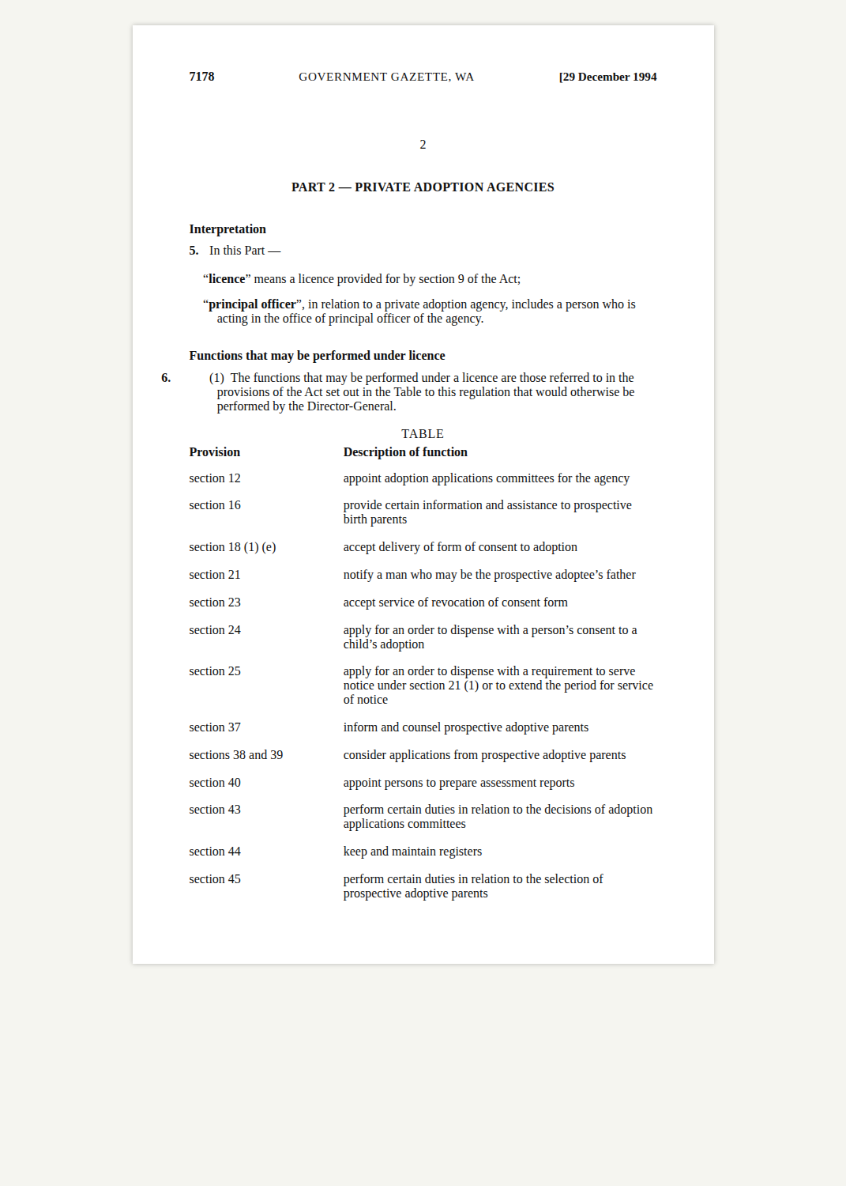7178 GOVERNMENT GAZETTE, WA [29 December 1994
2
PART 2 — PRIVATE ADOPTION AGENCIES
Interpretation
5. In this Part —
“licence” means a licence provided for by section 9 of the Act;
“principal officer”, in relation to a private adoption agency, includes a person who is acting in the office of principal officer of the agency.
Functions that may be performed under licence
6.(1) The functions that may be performed under a licence are those referred to in the provisions of the Act set out in the Table to this regulation that would otherwise be performed by the Director-General.
TABLE
| Provision | Description of function |
| --- | --- |
| section 12 | appoint adoption applications committees for the agency |
| section 16 | provide certain information and assistance to prospective birth parents |
| section 18 (1) (e) | accept delivery of form of consent to adoption |
| section 21 | notify a man who may be the prospective adoptee’s father |
| section 23 | accept service of revocation of consent form |
| section 24 | apply for an order to dispense with a person’s consent to a child’s adoption |
| section 25 | apply for an order to dispense with a requirement to serve notice under section 21 (1) or to extend the period for service of notice |
| section 37 | inform and counsel prospective adoptive parents |
| sections 38 and 39 | consider applications from prospective adoptive parents |
| section 40 | appoint persons to prepare assessment reports |
| section 43 | perform certain duties in relation to the decisions of adoption applications committees |
| section 44 | keep and maintain registers |
| section 45 | perform certain duties in relation to the selection of prospective adoptive parents |